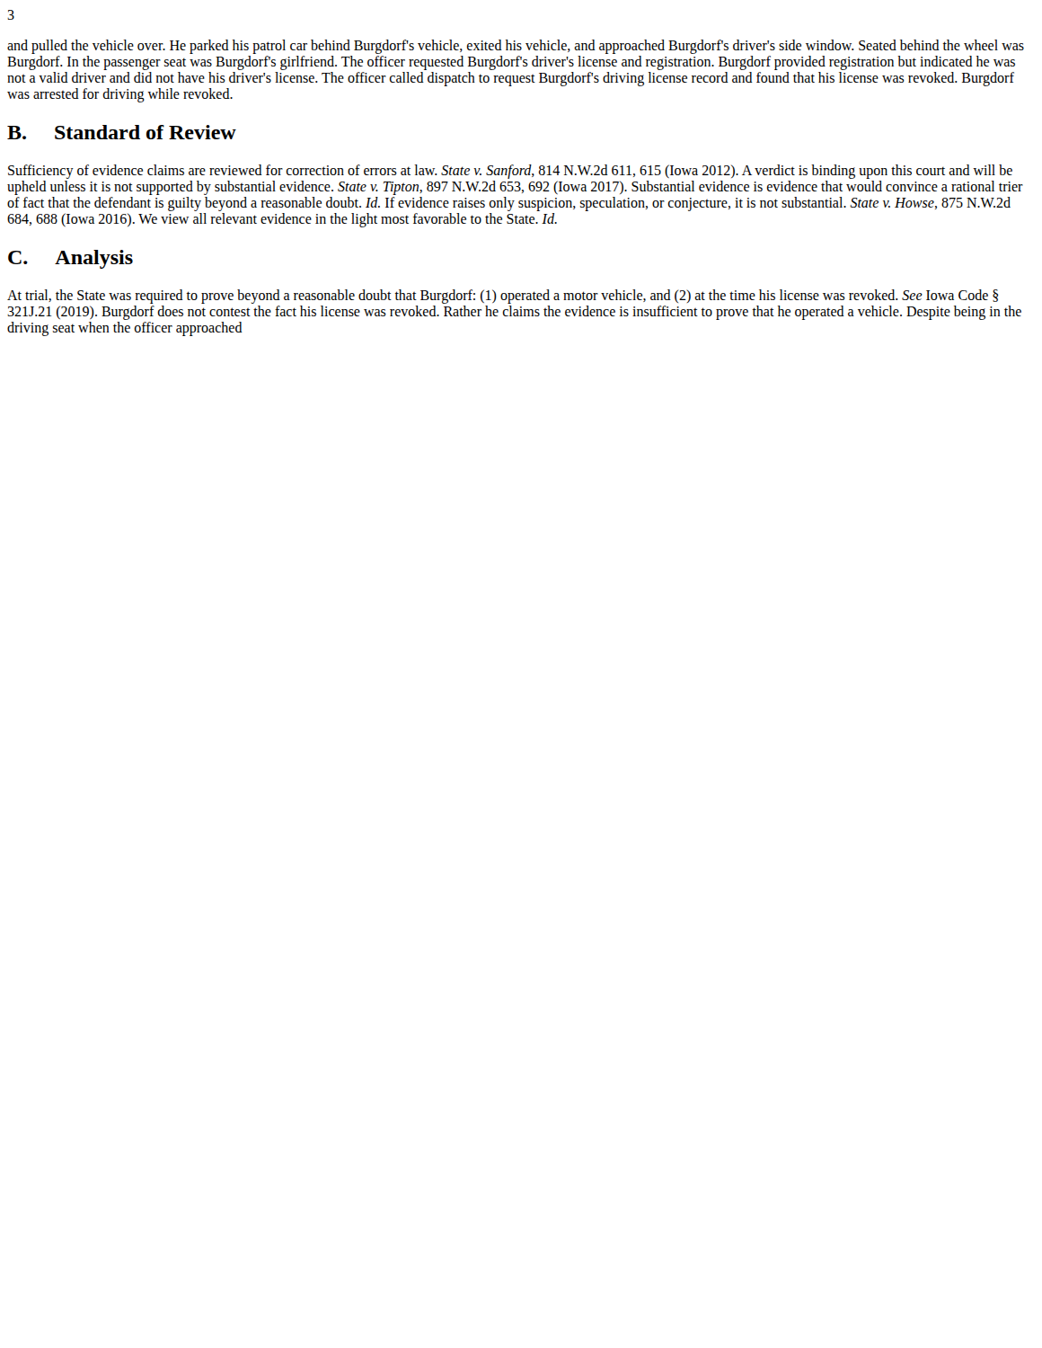3
and pulled the vehicle over. He parked his patrol car behind Burgdorf's vehicle, exited his vehicle, and approached Burgdorf's driver's side window. Seated behind the wheel was Burgdorf. In the passenger seat was Burgdorf's girlfriend. The officer requested Burgdorf's driver's license and registration. Burgdorf provided registration but indicated he was not a valid driver and did not have his driver's license. The officer called dispatch to request Burgdorf's driving license record and found that his license was revoked. Burgdorf was arrested for driving while revoked.
B. Standard of Review
Sufficiency of evidence claims are reviewed for correction of errors at law. State v. Sanford, 814 N.W.2d 611, 615 (Iowa 2012). A verdict is binding upon this court and will be upheld unless it is not supported by substantial evidence. State v. Tipton, 897 N.W.2d 653, 692 (Iowa 2017). Substantial evidence is evidence that would convince a rational trier of fact that the defendant is guilty beyond a reasonable doubt. Id. If evidence raises only suspicion, speculation, or conjecture, it is not substantial. State v. Howse, 875 N.W.2d 684, 688 (Iowa 2016). We view all relevant evidence in the light most favorable to the State. Id.
C. Analysis
At trial, the State was required to prove beyond a reasonable doubt that Burgdorf: (1) operated a motor vehicle, and (2) at the time his license was revoked. See Iowa Code § 321J.21 (2019). Burgdorf does not contest the fact his license was revoked. Rather he claims the evidence is insufficient to prove that he operated a vehicle. Despite being in the driving seat when the officer approached